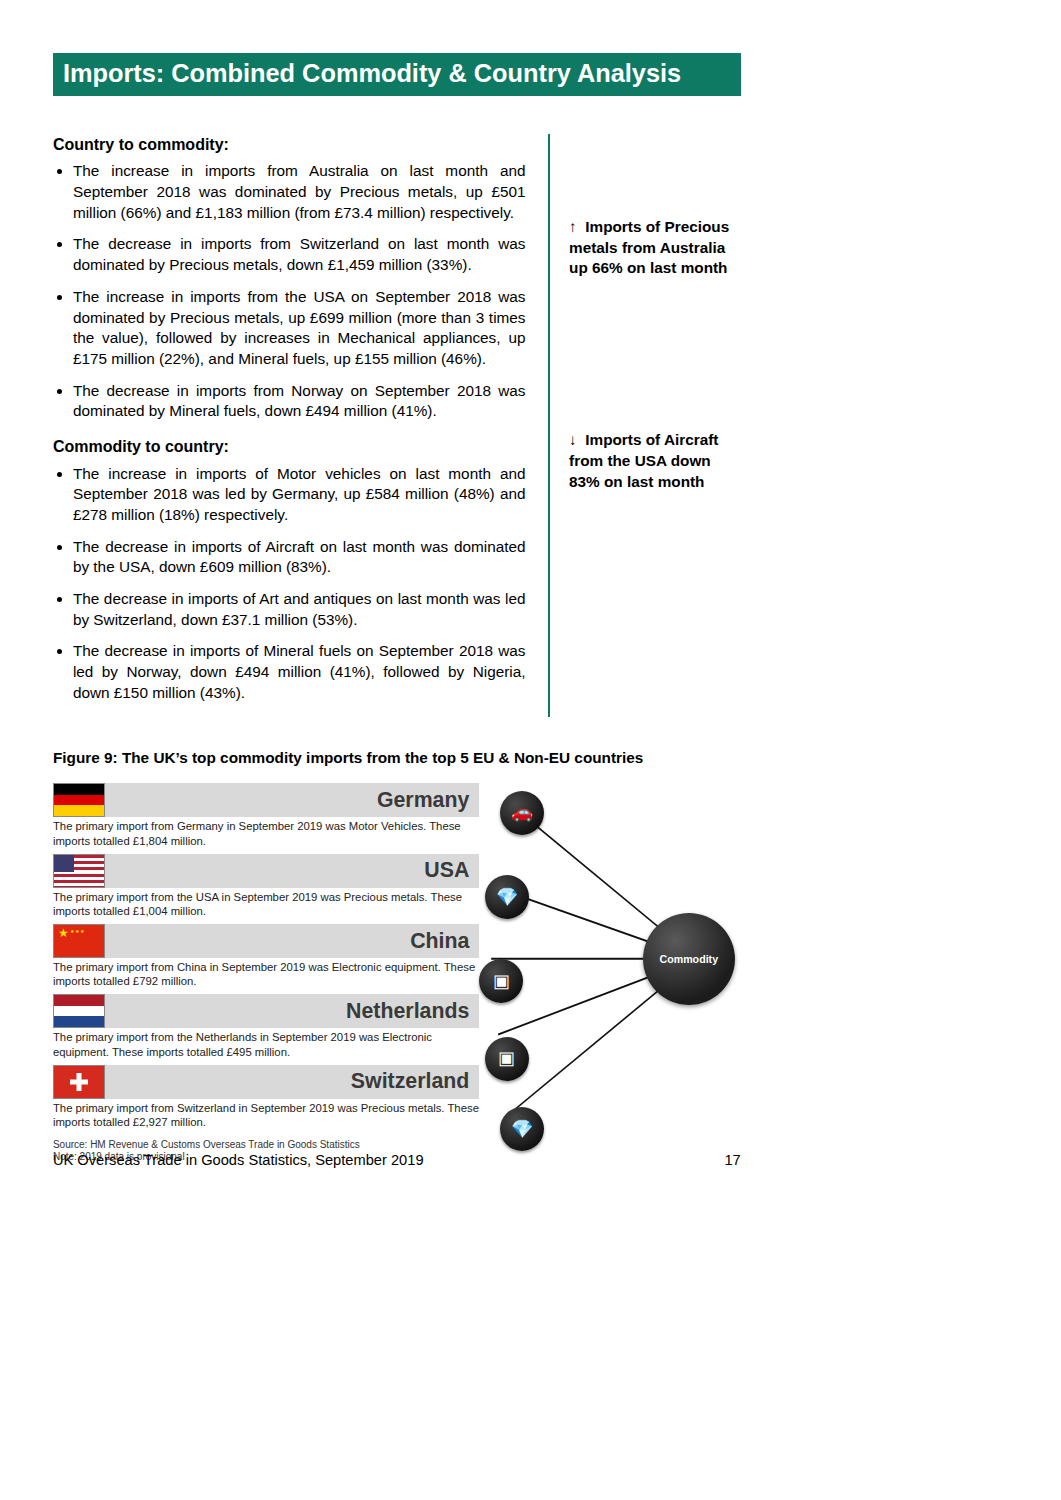Imports: Combined Commodity & Country Analysis
Country to commodity:
The increase in imports from Australia on last month and September 2018 was dominated by Precious metals, up £501 million (66%) and £1,183 million (from £73.4 million) respectively.
The decrease in imports from Switzerland on last month was dominated by Precious metals, down £1,459 million (33%).
The increase in imports from the USA on September 2018 was dominated by Precious metals, up £699 million (more than 3 times the value), followed by increases in Mechanical appliances, up £175 million (22%), and Mineral fuels, up £155 million (46%).
The decrease in imports from Norway on September 2018 was dominated by Mineral fuels, down £494 million (41%).
Commodity to country:
The increase in imports of Motor vehicles on last month and September 2018 was led by Germany, up £584 million (48%) and £278 million (18%) respectively.
The decrease in imports of Aircraft on last month was dominated by the USA, down £609 million (83%).
The decrease in imports of Art and antiques on last month was led by Switzerland, down £37.1 million (53%).
The decrease in imports of Mineral fuels on September 2018 was led by Norway, down £494 million (41%), followed by Nigeria, down £150 million (43%).
↑ Imports of Precious metals from Australia up 66% on last month
↓ Imports of Aircraft from the USA down 83% on last month
Figure 9: The UK’s top commodity imports from the top 5 EU & Non-EU countries
Germany
The primary import from Germany in September 2019 was Motor Vehicles. These imports totalled £1,804 million.
USA
The primary import from the USA in September 2019 was Precious metals. These imports totalled £1,004 million.
China
The primary import from China in September 2019 was Electronic equipment. These imports totalled £792 million.
Netherlands
The primary import from the Netherlands in September 2019 was Electronic equipment. These imports totalled £495 million.
Switzerland
The primary import from Switzerland in September 2019 was Precious metals. These imports totalled £2,927 million.
🚗
💎
▣
▣
💎
Commodity
Source: HM Revenue & Customs Overseas Trade in Goods Statistics
Note: 2019 data is provisional
UK Overseas Trade in Goods Statistics, September 2019
17